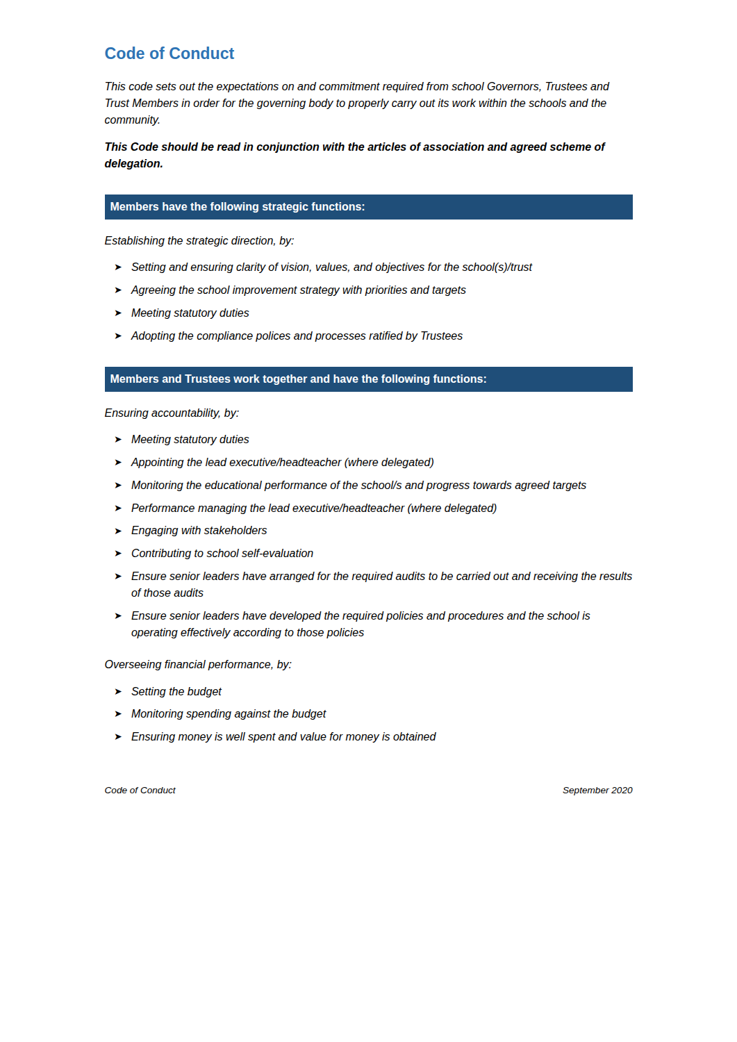Code of Conduct
This code sets out the expectations on and commitment required from school Governors, Trustees and Trust Members in order for the governing body to properly carry out its work within the schools and the community.
This Code should be read in conjunction with the articles of association and agreed scheme of delegation.
Members have the following strategic functions:
Establishing the strategic direction, by:
Setting and ensuring clarity of vision, values, and objectives for the school(s)/trust
Agreeing the school improvement strategy with priorities and targets
Meeting statutory duties
Adopting the compliance polices and processes ratified by Trustees
Members and Trustees work together and have the following functions:
Ensuring accountability, by:
Meeting statutory duties
Appointing the lead executive/headteacher (where delegated)
Monitoring the educational performance of the school/s and progress towards agreed targets
Performance managing the lead executive/headteacher (where delegated)
Engaging with stakeholders
Contributing to school self-evaluation
Ensure senior leaders have arranged for the required audits to be carried out and receiving the results of those audits
Ensure senior leaders have developed the required policies and procedures and the school is operating effectively according to those policies
Overseeing financial performance, by:
Setting the budget
Monitoring spending against the budget
Ensuring money is well spent and value for money is obtained
Code of Conduct September 2020